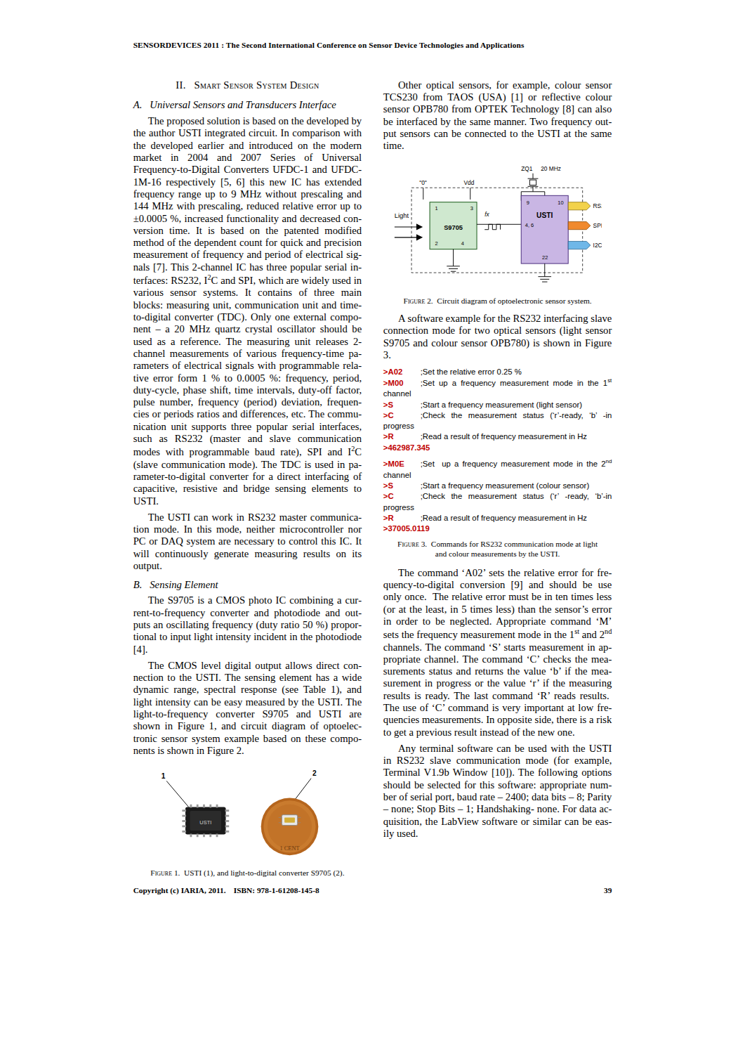SENSORDEVICES 2011 : The Second International Conference on Sensor Device Technologies and Applications
II. Smart Sensor System Design
A. Universal Sensors and Transducers Interface
The proposed solution is based on the developed by the author USTI integrated circuit. In comparison with the developed earlier and introduced on the modern market in 2004 and 2007 Series of Universal Frequency-to-Digital Converters UFDC-1 and UFDC-1M-16 respectively [5, 6] this new IC has extended frequency range up to 9 MHz without prescaling and 144 MHz with prescaling, reduced relative error up to ±0.0005 %, increased functionality and decreased conversion time. It is based on the patented modified method of the dependent count for quick and precision measurement of frequency and period of electrical signals [7]. This 2-channel IC has three popular serial interfaces: RS232, I2C and SPI, which are widely used in various sensor systems. It contains of three main blocks: measuring unit, communication unit and time-to-digital converter (TDC). Only one external component – a 20 MHz quartz crystal oscillator should be used as a reference. The measuring unit releases 2-channel measurements of various frequency-time parameters of electrical signals with programmable relative error form 1 % to 0.0005 %: frequency, period, duty-cycle, phase shift, time intervals, duty-off factor, pulse number, frequency (period) deviation, frequencies or periods ratios and differences, etc. The communication unit supports three popular serial interfaces, such as RS232 (master and slave communication modes with programmable baud rate), SPI and I2C (slave communication mode). The TDC is used in parameter-to-digital converter for a direct interfacing of capacitive, resistive and bridge sensing elements to USTI.
The USTI can work in RS232 master communication mode. In this mode, neither microcontroller nor PC or DAQ system are necessary to control this IC. It will continuously generate measuring results on its output.
B. Sensing Element
The S9705 is a CMOS photo IC combining a current-to-frequency converter and photodiode and outputs an oscillating frequency (duty ratio 50 %) proportional to input light intensity incident in the photodiode [4].
The CMOS level digital output allows direct connection to the USTI. The sensing element has a wide dynamic range, spectral response (see Table 1), and light intensity can be easy measured by the USTI. The light-to-frequency converter S9705 and USTI are shown in Figure 1, and circuit diagram of optoelectronic sensor system example based on these components is shown in Figure 2.
1 2 USTI 1 CENT
Figure 1. USTI (1), and light-to-digital converter S9705 (2).
Other optical sensors, for example, colour sensor TCS230 from TAOS (USA) [1] or reflective colour sensor OPB780 from OPTEK Technology [8] can also be interfaced by the same manner. Two frequency output sensors can be connected to the USTI at the same time.
ZQ1 20 MHz Vdd "0" Light S9705 1 3 2 4 fx USTI 9 10 4, 6 22 RS232 SPI I2C
Figure 2. Circuit diagram of optoelectronic sensor system.
A software example for the RS232 interfacing slave connection mode for two optical sensors (light sensor S9705 and colour sensor OPB780) is shown in Figure 3.
>A02;Set the relative error 0.25 %
>M00;Set up a frequency measurement mode in the 1st channel
>S;Start a frequency measurement (light sensor)
>C;Check the measurement status (‘r’-ready, ‘b’ -in progress
>R;Read a result of frequency measurement in Hz
>462987.345
>M0E;Set up a frequency measurement mode in the 2nd channel
>S;Start a frequency measurement (colour sensor)
>C;Check the measurement status (‘r’ -ready, ‘b’-in progress
>R;Read a result of frequency measurement in Hz
>37005.0119
Figure 3. Commands for RS232 communication mode at light
and colour measurements by the USTI.
The command ‘A02’ sets the relative error for frequency-to-digital conversion [9] and should be use only once. The relative error must be in ten times less (or at the least, in 5 times less) than the sensor’s error in order to be neglected. Appropriate command ‘M’ sets the frequency measurement mode in the 1st and 2nd channels. The command ‘S’ starts measurement in appropriate channel. The command ‘C’ checks the measurements status and returns the value ‘b’ if the measurement in progress or the value ‘r’ if the measuring results is ready. The last command ‘R’ reads results. The use of ‘C’ command is very important at low frequencies measurements. In opposite side, there is a risk to get a previous result instead of the new one.
Any terminal software can be used with the USTI in RS232 slave communication mode (for example, Terminal V1.9b Window [10]). The following options should be selected for this software: appropriate number of serial port, baud rate – 2400; data bits – 8; Parity – none; Stop Bits – 1; Handshaking- none. For data acquisition, the LabView software or similar can be easily used.
Copyright (c) IARIA, 2011. ISBN: 978-1-61208-145-8
39